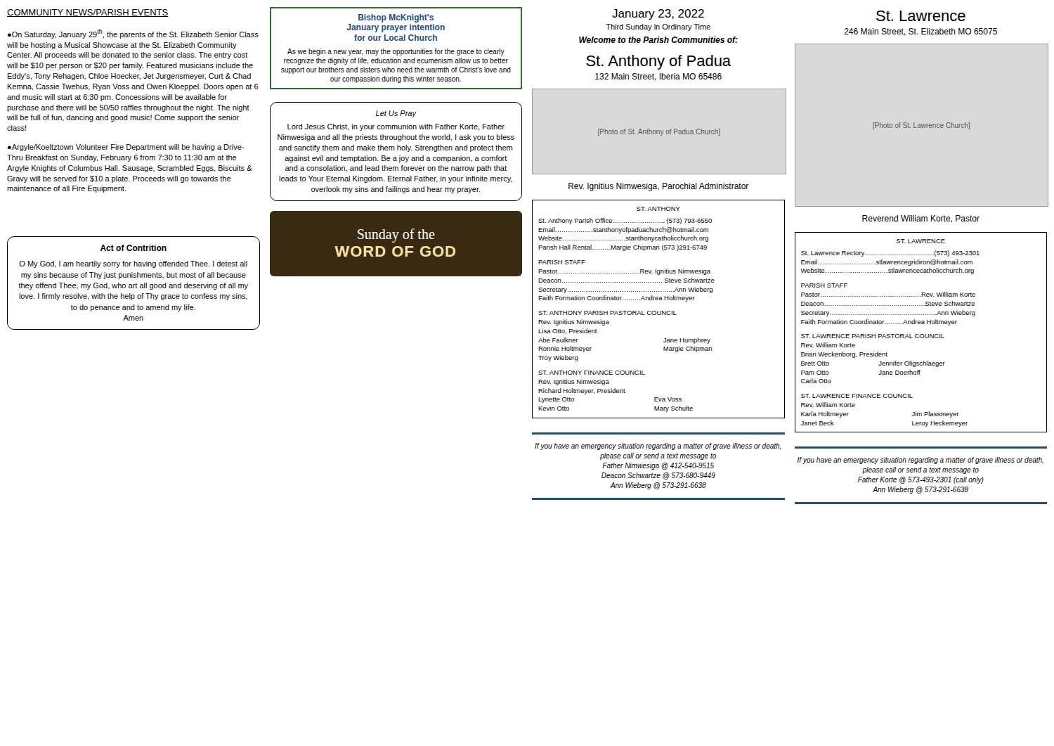COMMUNITY NEWS/PARISH EVENTS
●On Saturday, January 29th, the parents of the St. Elizabeth Senior Class will be hosting a Musical Showcase at the St. Elizabeth Community Center. All proceeds will be donated to the senior class. The entry cost will be $10 per person or $20 per family. Featured musicians include the Eddy's, Tony Rehagen, Chloe Hoecker, Jet Jurgensmeyer, Curt & Chad Kemna, Cassie Twehus, Ryan Voss and Owen Kloeppel. Doors open at 6 and music will start at 6:30 pm. Concessions will be available for purchase and there will be 50/50 raffles throughout the night. The night will be full of fun, dancing and good music! Come support the senior class!
●Argyle/Koeltztown Volunteer Fire Department will be having a Drive-Thru Breakfast on Sunday, February 6 from 7:30 to 11:30 am at the Argyle Knights of Columbus Hall. Sausage, Scrambled Eggs, Biscuits & Gravy will be served for $10 a plate. Proceeds will go towards the maintenance of all Fire Equipment.
Act of Contrition
O My God, I am heartily sorry for having offended Thee. I detest all my sins because of Thy just punishments, but most of all because they offend Thee, my God, who art all good and deserving of all my love. I firmly resolve, with the help of Thy grace to confess my sins, to do penance and to amend my life.
Amen
Bishop McKnight's
January prayer intention
for our Local Church
As we begin a new year, may the opportunities for the grace to clearly recognize the dignity of life, education and ecumenism allow us to better support our brothers and sisters who need the warmth of Christ's love and our compassion during this winter season.
Let Us Pray
Lord Jesus Christ, in your communion with Father Korte, Father Nimwesiga and all the priests throughout the world, I ask you to bless and sanctify them and make them holy. Strengthen and protect them against evil and temptation. Be a joy and a companion, a comfort and a consolation, and lead them forever on the narrow path that leads to Your Eternal Kingdom. Eternal Father, in your infinite mercy, overlook my sins and failings and hear my prayer.
Sunday of the
WORD OF GOD
January 23, 2022
Third Sunday in Ordinary Time
Welcome to the Parish Communities of:
St. Anthony of Padua
132 Main Street, Iberia MO 65486
[Photo of St. Anthony of Padua Church]
Rev. Ignitius Nimwesiga, Parochial Administrator
ST. ANTHONY
St. Anthony Parish Office……………………. (573) 793-6550
Email………………stanthonyofpaduachurch@hotmail.com
Website…………………………stanthonycatholicchurch.org
Parish Hall Rental………Margie Chipman (573 )291-6749
PARISH STAFF
Pastor…………………………………Rev. Ignitius Nimwesiga
Deacon………………………………………… Steve Schwartze
Secretary……………………………………………Ann Wieberg
Faith Formation Coordinator………Andrea Holtmeyer
ST. ANTHONY PARISH PASTORAL COUNCIL
Rev. Ignitius Nimwesiga
Lisa Otto, President
| Abe Faulkner | Jane Humphrey |
| Ronnie Holtmeyer | Margie Chipman |
| Troy Wieberg | |
ST. ANTHONY FINANCE COUNCIL
Rev. Ignitius Nimwesiga
Richard Holtmeyer, President
| Lynette Otto | Eva Voss |
| Kevin Otto | Mary Schulte |
If you have an emergency situation regarding a matter of grave illness or death, please call or send a text message to
Father Nimwesiga @ 412-540-9515
Deacon Schwartze @ 573-680-9449
Ann Wieberg @ 573-291-6638
St. Lawrence
246 Main Street, St. Elizabeth MO 65075
[Photo of St. Lawrence Church]
Reverend William Korte, Pastor
ST. LAWRENCE
St. Lawrence Rectory……………………………(573) 493-2301
Email………………………. stlawrencegridiron@hotmail.com
Website…………………………stlawrencecatholicchurch.org
PARISH STAFF
Pastor…………………………………………Rev. William Korte
Deacon…………………………………………Steve Schwartze
Secretary……………………………………………Ann Wieberg
Faith Formation Coordinator………Andrea Holtmeyer
ST. LAWRENCE PARISH PASTORAL COUNCIL
Rev. William Korte
Brian Weckenborg, President
| Brett Otto | Jennifer Oligschlaeger |
| Pam Otto | Jane Doerhoff |
| Carla Otto | |
ST. LAWRENCE FINANCE COUNCIL
Rev. William Korte
| Karla Holtmeyer | Jim Plassmeyer |
| Janet Beck | Leroy Heckemeyer |
If you have an emergency situation regarding a matter of grave illness or death, please call or send a text message to
Father Korte @ 573-493-2301 (call only)
Ann Wieberg @ 573-291-6638